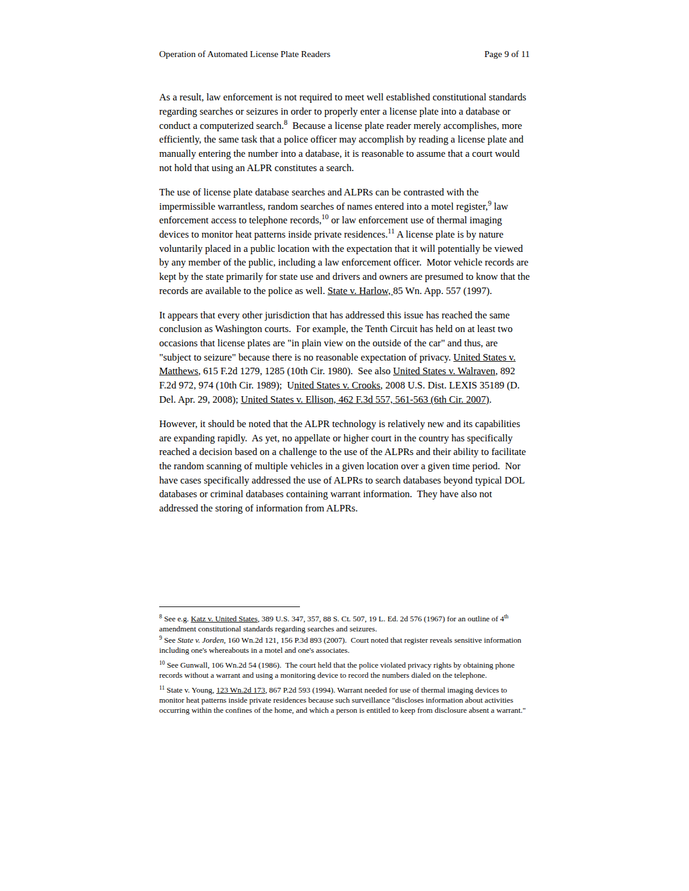Operation of Automated License Plate Readers
Page 9 of 11
As a result, law enforcement is not required to meet well established constitutional standards regarding searches or seizures in order to properly enter a license plate into a database or conduct a computerized search.8 Because a license plate reader merely accomplishes, more efficiently, the same task that a police officer may accomplish by reading a license plate and manually entering the number into a database, it is reasonable to assume that a court would not hold that using an ALPR constitutes a search.
The use of license plate database searches and ALPRs can be contrasted with the impermissible warrantless, random searches of names entered into a motel register,9 law enforcement access to telephone records,10 or law enforcement use of thermal imaging devices to monitor heat patterns inside private residences.11 A license plate is by nature voluntarily placed in a public location with the expectation that it will potentially be viewed by any member of the public, including a law enforcement officer. Motor vehicle records are kept by the state primarily for state use and drivers and owners are presumed to know that the records are available to the police as well. State v. Harlow, 85 Wn. App. 557 (1997).
It appears that every other jurisdiction that has addressed this issue has reached the same conclusion as Washington courts. For example, the Tenth Circuit has held on at least two occasions that license plates are "in plain view on the outside of the car" and thus, are "subject to seizure" because there is no reasonable expectation of privacy. United States v. Matthews, 615 F.2d 1279, 1285 (10th Cir. 1980). See also United States v. Walraven, 892 F.2d 972, 974 (10th Cir. 1989); United States v. Crooks, 2008 U.S. Dist. LEXIS 35189 (D. Del. Apr. 29, 2008); United States v. Ellison, 462 F.3d 557, 561-563 (6th Cir. 2007).
However, it should be noted that the ALPR technology is relatively new and its capabilities are expanding rapidly. As yet, no appellate or higher court in the country has specifically reached a decision based on a challenge to the use of the ALPRs and their ability to facilitate the random scanning of multiple vehicles in a given location over a given time period. Nor have cases specifically addressed the use of ALPRs to search databases beyond typical DOL databases or criminal databases containing warrant information. They have also not addressed the storing of information from ALPRs.
8 See e.g. Katz v. United States, 389 U.S. 347, 357, 88 S. Ct. 507, 19 L. Ed. 2d 576 (1967) for an outline of 4th amendment constitutional standards regarding searches and seizures.
9 See State v. Jorden, 160 Wn.2d 121, 156 P.3d 893 (2007). Court noted that register reveals sensitive information including one's whereabouts in a motel and one's associates.
10 See Gunwall, 106 Wn.2d 54 (1986). The court held that the police violated privacy rights by obtaining phone records without a warrant and using a monitoring device to record the numbers dialed on the telephone.
11 State v. Young, 123 Wn.2d 173, 867 P.2d 593 (1994). Warrant needed for use of thermal imaging devices to monitor heat patterns inside private residences because such surveillance "discloses information about activities occurring within the confines of the home, and which a person is entitled to keep from disclosure absent a warrant."